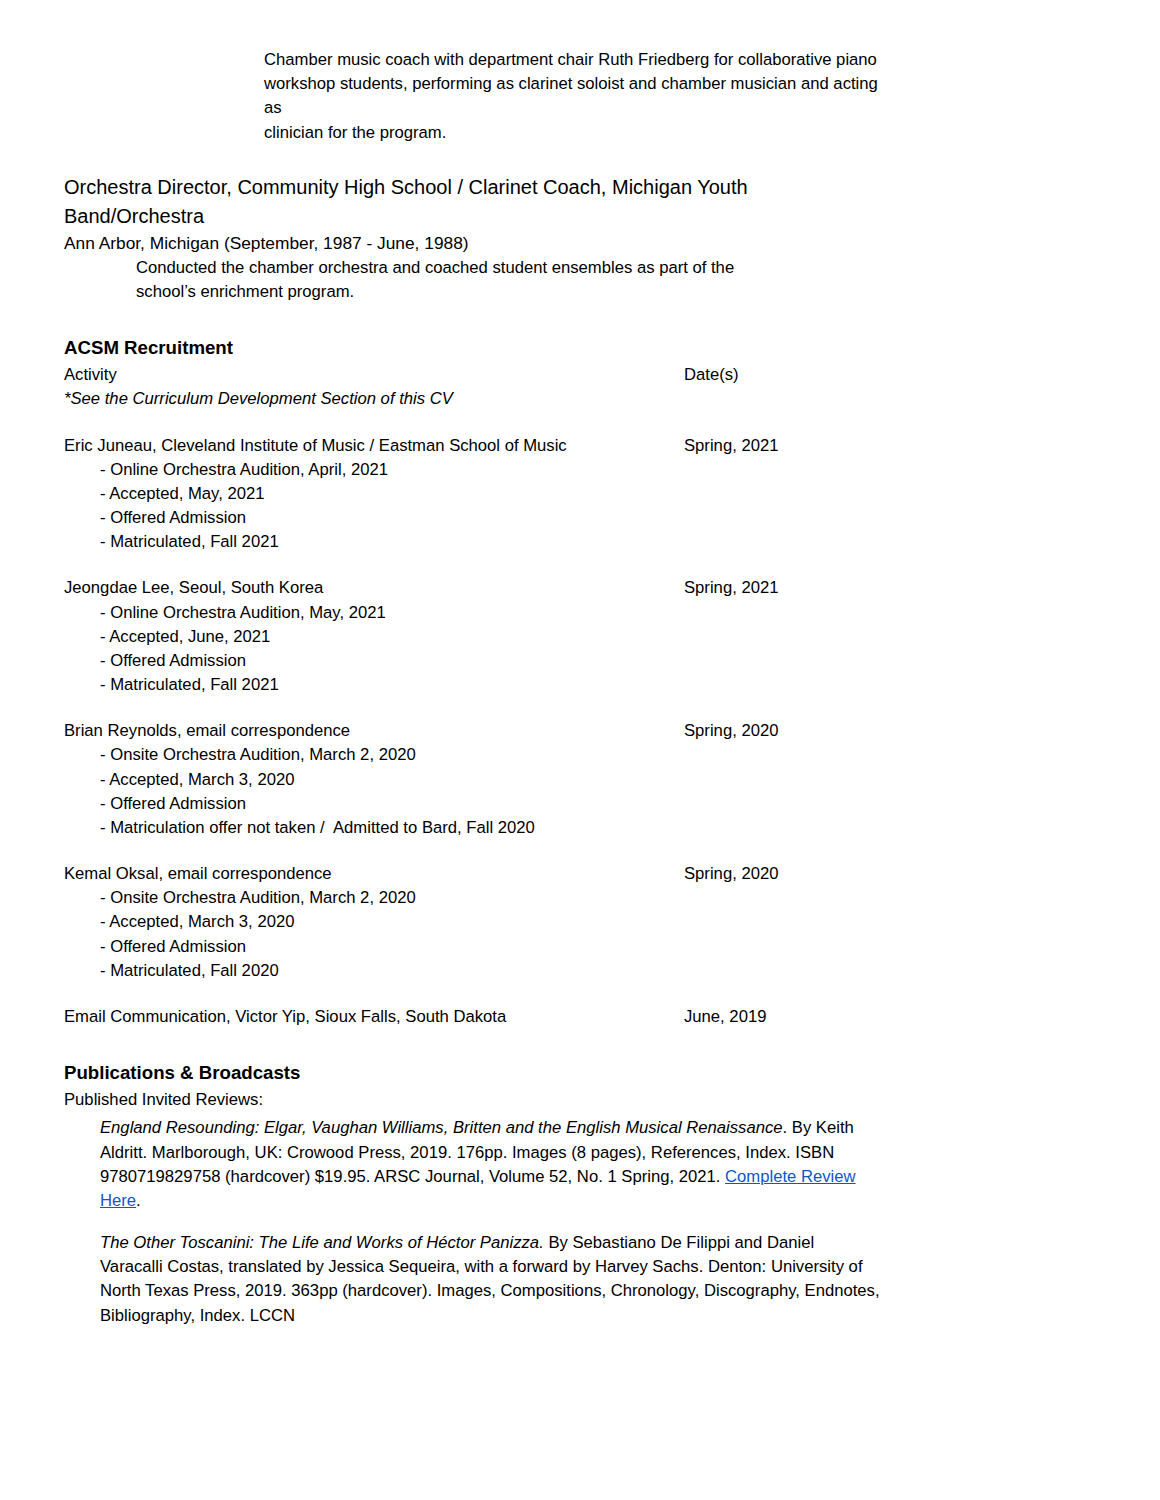Chamber music coach with department chair Ruth Friedberg for collaborative piano
workshop students, performing as clarinet soloist and chamber musician and acting as
clinician for the program.
Orchestra Director, Community High School / Clarinet Coach, Michigan Youth Band/Orchestra
Ann Arbor, Michigan (September, 1987 - June, 1988)
Conducted the chamber orchestra and coached student ensembles as part of the
school’s enrichment program.
ACSM Recruitment
Activity
Date(s)
*See the Curriculum Development Section of this CV
Eric Juneau, Cleveland Institute of Music / Eastman School of Music
Spring, 2021
- Online Orchestra Audition, April, 2021
- Accepted, May, 2021
- Offered Admission
- Matriculated, Fall 2021
Jeongdae Lee, Seoul, South Korea
Spring, 2021
- Online Orchestra Audition, May, 2021
- Accepted, June, 2021
- Offered Admission
- Matriculated, Fall 2021
Brian Reynolds, email correspondence
Spring, 2020
- Onsite Orchestra Audition, March 2, 2020
- Accepted, March 3, 2020
- Offered Admission
- Matriculation offer not taken / Admitted to Bard, Fall 2020
Kemal Oksal, email correspondence
Spring, 2020
- Onsite Orchestra Audition, March 2, 2020
- Accepted, March 3, 2020
- Offered Admission
- Matriculated, Fall 2020
Email Communication, Victor Yip, Sioux Falls, South Dakota
June, 2019
Publications & Broadcasts
Published Invited Reviews:
England Resounding: Elgar, Vaughan Williams, Britten and the English Musical Renaissance. By Keith Aldritt. Marlborough, UK: Crowood Press, 2019. 176pp. Images (8 pages), References, Index. ISBN 9780719829758 (hardcover) $19.95. ARSC Journal, Volume 52, No. 1 Spring, 2021. Complete Review Here.
The Other Toscanini: The Life and Works of Héctor Panizza. By Sebastiano De Filippi and Daniel Varacalli Costas, translated by Jessica Sequeira, with a forward by Harvey Sachs. Denton: University of North Texas Press, 2019. 363pp (hardcover). Images, Compositions, Chronology, Discography, Endnotes, Bibliography, Index. LCCN